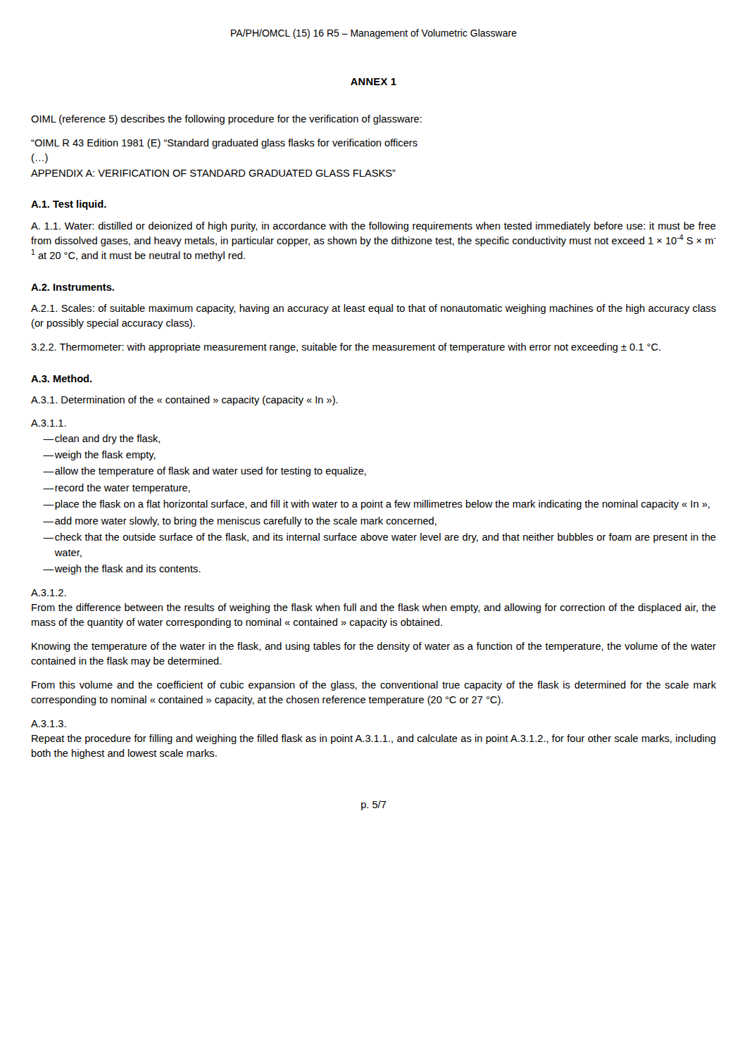PA/PH/OMCL (15) 16 R5 – Management of Volumetric Glassware
ANNEX 1
OIML (reference 5) describes the following procedure for the verification of glassware:
“OIML R 43 Edition 1981 (E) “Standard graduated glass flasks for verification officers
(…)
APPENDIX A: VERIFICATION OF STANDARD GRADUATED GLASS FLASKS”
A.1. Test liquid.
A. 1.1. Water: distilled or deionized of high purity, in accordance with the following requirements when tested immediately before use: it must be free from dissolved gases, and heavy metals, in particular copper, as shown by the dithizone test, the specific conductivity must not exceed 1 × 10-4 S × m-1 at 20 °C, and it must be neutral to methyl red.
A.2. Instruments.
A.2.1. Scales: of suitable maximum capacity, having an accuracy at least equal to that of nonautomatic weighing machines of the high accuracy class (or possibly special accuracy class).
3.2.2. Thermometer: with appropriate measurement range, suitable for the measurement of temperature with error not exceeding ± 0.1 °C.
A.3. Method.
A.3.1. Determination of the « contained » capacity (capacity « In »).
A.3.1.1.
clean and dry the flask,
weigh the flask empty,
allow the temperature of flask and water used for testing to equalize,
record the water temperature,
place the flask on a flat horizontal surface, and fill it with water to a point a few millimetres below the mark indicating the nominal capacity « In »,
add more water slowly, to bring the meniscus carefully to the scale mark concerned,
check that the outside surface of the flask, and its internal surface above water level are dry, and that neither bubbles or foam are present in the water,
weigh the flask and its contents.
A.3.1.2.
From the difference between the results of weighing the flask when full and the flask when empty, and allowing for correction of the displaced air, the mass of the quantity of water corresponding to nominal « contained » capacity is obtained.
Knowing the temperature of the water in the flask, and using tables for the density of water as a function of the temperature, the volume of the water contained in the flask may be determined.
From this volume and the coefficient of cubic expansion of the glass, the conventional true capacity of the flask is determined for the scale mark corresponding to nominal « contained » capacity, at the chosen reference temperature (20 °C or 27 °C).
A.3.1.3.
Repeat the procedure for filling and weighing the filled flask as in point A.3.1.1., and calculate as in point A.3.1.2., for four other scale marks, including both the highest and lowest scale marks.
p. 5/7